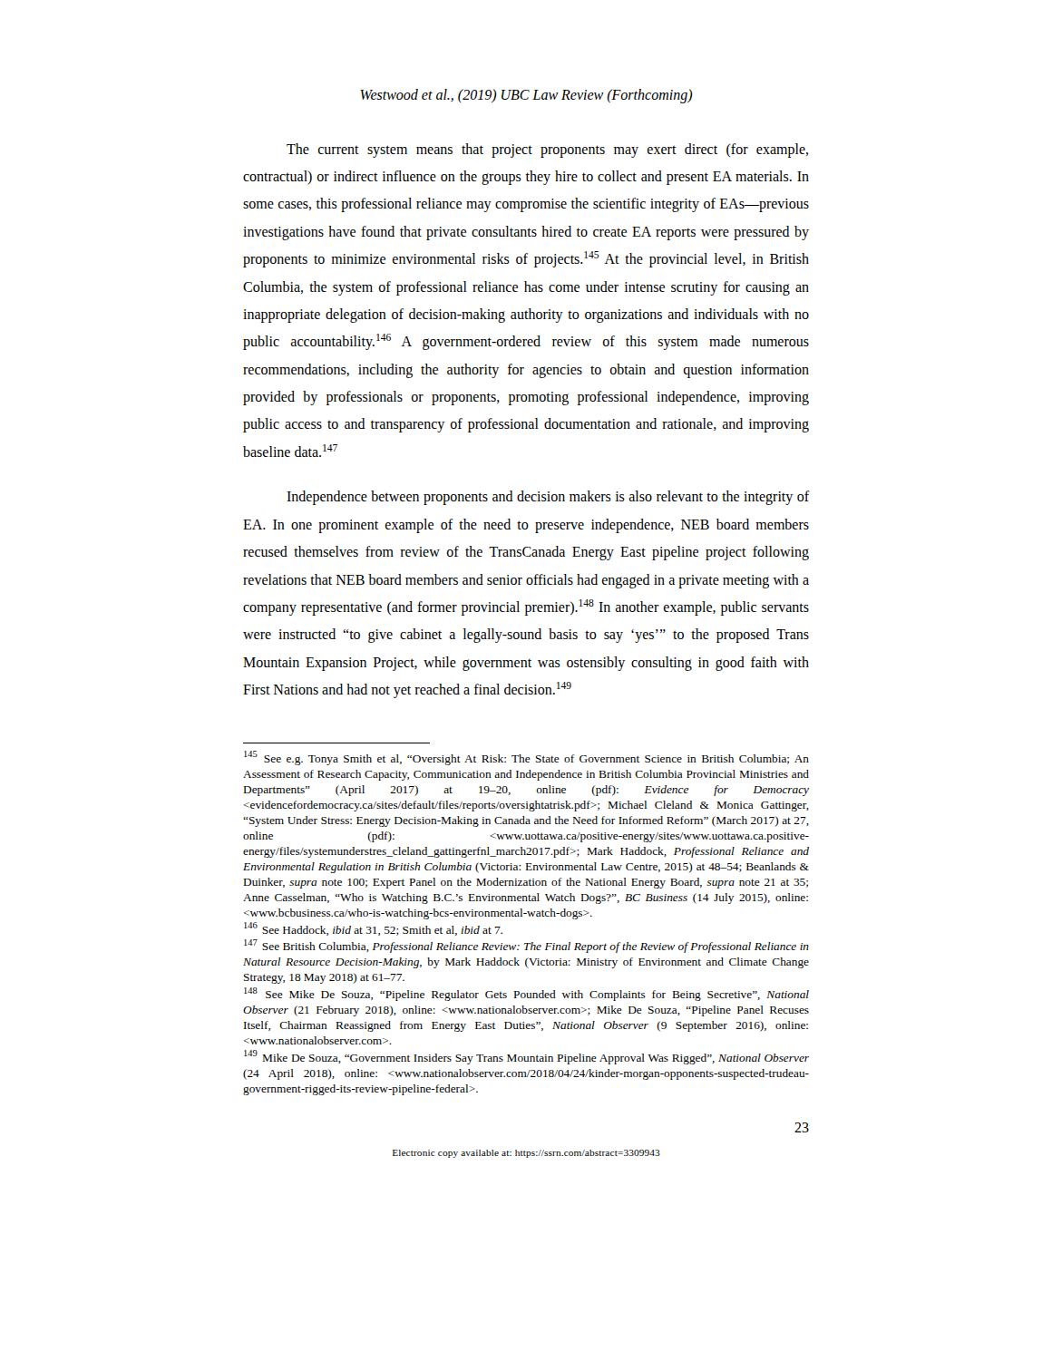Westwood et al., (2019) UBC Law Review (Forthcoming)
The current system means that project proponents may exert direct (for example, contractual) or indirect influence on the groups they hire to collect and present EA materials. In some cases, this professional reliance may compromise the scientific integrity of EAs—previous investigations have found that private consultants hired to create EA reports were pressured by proponents to minimize environmental risks of projects.145 At the provincial level, in British Columbia, the system of professional reliance has come under intense scrutiny for causing an inappropriate delegation of decision-making authority to organizations and individuals with no public accountability.146 A government-ordered review of this system made numerous recommendations, including the authority for agencies to obtain and question information provided by professionals or proponents, promoting professional independence, improving public access to and transparency of professional documentation and rationale, and improving baseline data.147
Independence between proponents and decision makers is also relevant to the integrity of EA. In one prominent example of the need to preserve independence, NEB board members recused themselves from review of the TransCanada Energy East pipeline project following revelations that NEB board members and senior officials had engaged in a private meeting with a company representative (and former provincial premier).148 In another example, public servants were instructed “to give cabinet a legally-sound basis to say ‘yes’” to the proposed Trans Mountain Expansion Project, while government was ostensibly consulting in good faith with First Nations and had not yet reached a final decision.149
145 See e.g. Tonya Smith et al, “Oversight At Risk: The State of Government Science in British Columbia; An Assessment of Research Capacity, Communication and Independence in British Columbia Provincial Ministries and Departments” (April 2017) at 19–20, online (pdf): Evidence for Democracy <evidencefordemocracy.ca/sites/default/files/reports/oversightatrisk.pdf>; Michael Cleland & Monica Gattinger, “System Under Stress: Energy Decision-Making in Canada and the Need for Informed Reform” (March 2017) at 27, online (pdf): <www.uottawa.ca/positive-energy/sites/www.uottawa.ca.positive-energy/files/systemunderstres_cleland_gattingerfnl_march2017.pdf>; Mark Haddock, Professional Reliance and Environmental Regulation in British Columbia (Victoria: Environmental Law Centre, 2015) at 48–54; Beanlands & Duinker, supra note 100; Expert Panel on the Modernization of the National Energy Board, supra note 21 at 35; Anne Casselman, “Who is Watching B.C.’s Environmental Watch Dogs?”, BC Business (14 July 2015), online: <www.bcbusiness.ca/who-is-watching-bcs-environmental-watch-dogs>.
146 See Haddock, ibid at 31, 52; Smith et al, ibid at 7.
147 See British Columbia, Professional Reliance Review: The Final Report of the Review of Professional Reliance in Natural Resource Decision-Making, by Mark Haddock (Victoria: Ministry of Environment and Climate Change Strategy, 18 May 2018) at 61–77.
148 See Mike De Souza, “Pipeline Regulator Gets Pounded with Complaints for Being Secretive”, National Observer (21 February 2018), online: <www.nationalobserver.com>; Mike De Souza, “Pipeline Panel Recuses Itself, Chairman Reassigned from Energy East Duties”, National Observer (9 September 2016), online: <www.nationalobserver.com>.
149 Mike De Souza, “Government Insiders Say Trans Mountain Pipeline Approval Was Rigged”, National Observer (24 April 2018), online: <www.nationalobserver.com/2018/04/24/kinder-morgan-opponents-suspected-trudeau-government-rigged-its-review-pipeline-federal>.
23
Electronic copy available at: https://ssrn.com/abstract=3309943